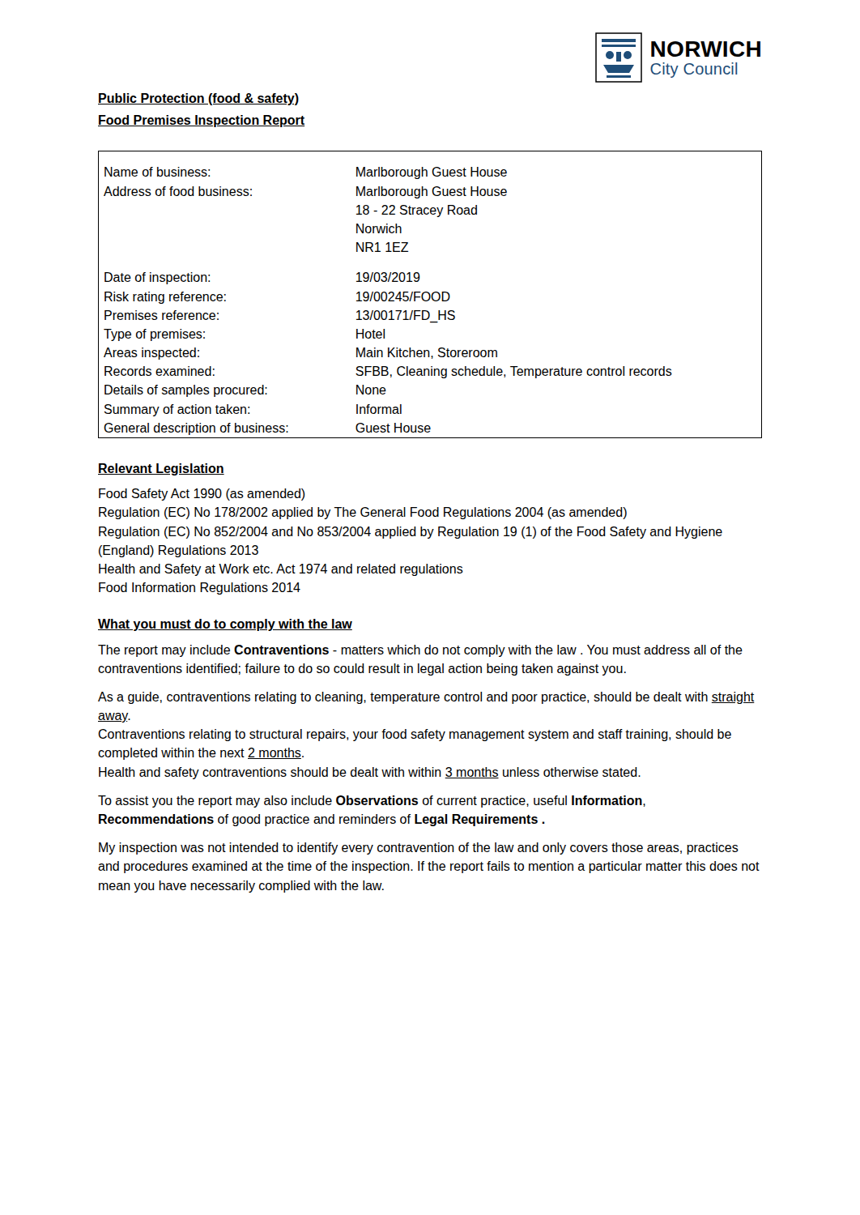NORWICH
City Council
Public Protection (food & safety)
Food Premises Inspection Report
| Name of business: | Marlborough Guest House |
| Address of food business: | Marlborough Guest House |
| | 18 - 22 Stracey Road |
| | Norwich |
| | NR1 1EZ |
| Date of inspection: | 19/03/2019 |
| Risk rating reference: | 19/00245/FOOD |
| Premises reference: | 13/00171/FD_HS |
| Type of premises: | Hotel |
| Areas inspected: | Main Kitchen, Storeroom |
| Records examined: | SFBB, Cleaning schedule, Temperature control records |
| Details of samples procured: | None |
| Summary of action taken: | Informal |
| General description of business: | Guest House |
Relevant Legislation
Food Safety Act 1990 (as amended)
Regulation (EC) No 178/2002 applied by The General Food Regulations 2004 (as amended)
Regulation (EC) No 852/2004 and No 853/2004 applied by Regulation 19 (1) of the Food Safety and Hygiene (England) Regulations 2013
Health and Safety at Work etc. Act 1974 and related regulations
Food Information Regulations 2014
What you must do to comply with the law
The report may include Contraventions - matters which do not comply with the law . You must address all of the contraventions identified; failure to do so could result in legal action being taken against you.
As a guide, contraventions relating to cleaning, temperature control and poor practice, should be dealt with straight away.
Contraventions relating to structural repairs, your food safety management system and staff training, should be completed within the next 2 months.
Health and safety contraventions should be dealt with within 3 months unless otherwise stated.
To assist you the report may also include Observations of current practice, useful Information, Recommendations of good practice and reminders of Legal Requirements .
My inspection was not intended to identify every contravention of the law and only covers those areas, practices and procedures examined at the time of the inspection. If the report fails to mention a particular matter this does not mean you have necessarily complied with the law.